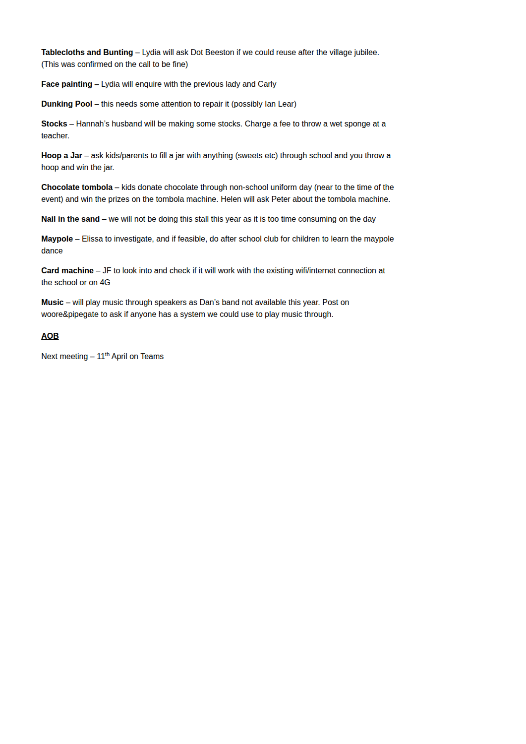Tablecloths and Bunting – Lydia will ask Dot Beeston if we could reuse after the village jubilee. (This was confirmed on the call to be fine)
Face painting – Lydia will enquire with the previous lady and Carly
Dunking Pool – this needs some attention to repair it (possibly Ian Lear)
Stocks – Hannah’s husband will be making some stocks. Charge a fee to throw a wet sponge at a teacher.
Hoop a Jar – ask kids/parents to fill a jar with anything (sweets etc) through school and you throw a hoop and win the jar.
Chocolate tombola – kids donate chocolate through non-school uniform day (near to the time of the event) and win the prizes on the tombola machine. Helen will ask Peter about the tombola machine.
Nail in the sand – we will not be doing this stall this year as it is too time consuming on the day
Maypole – Elissa to investigate, and if feasible, do after school club for children to learn the maypole dance
Card machine – JF to look into and check if it will work with the existing wifi/internet connection at the school or on 4G
Music – will play music through speakers as Dan’s band not available this year. Post on woore&pipegate to ask if anyone has a system we could use to play music through.
AOB
Next meeting – 11th April on Teams